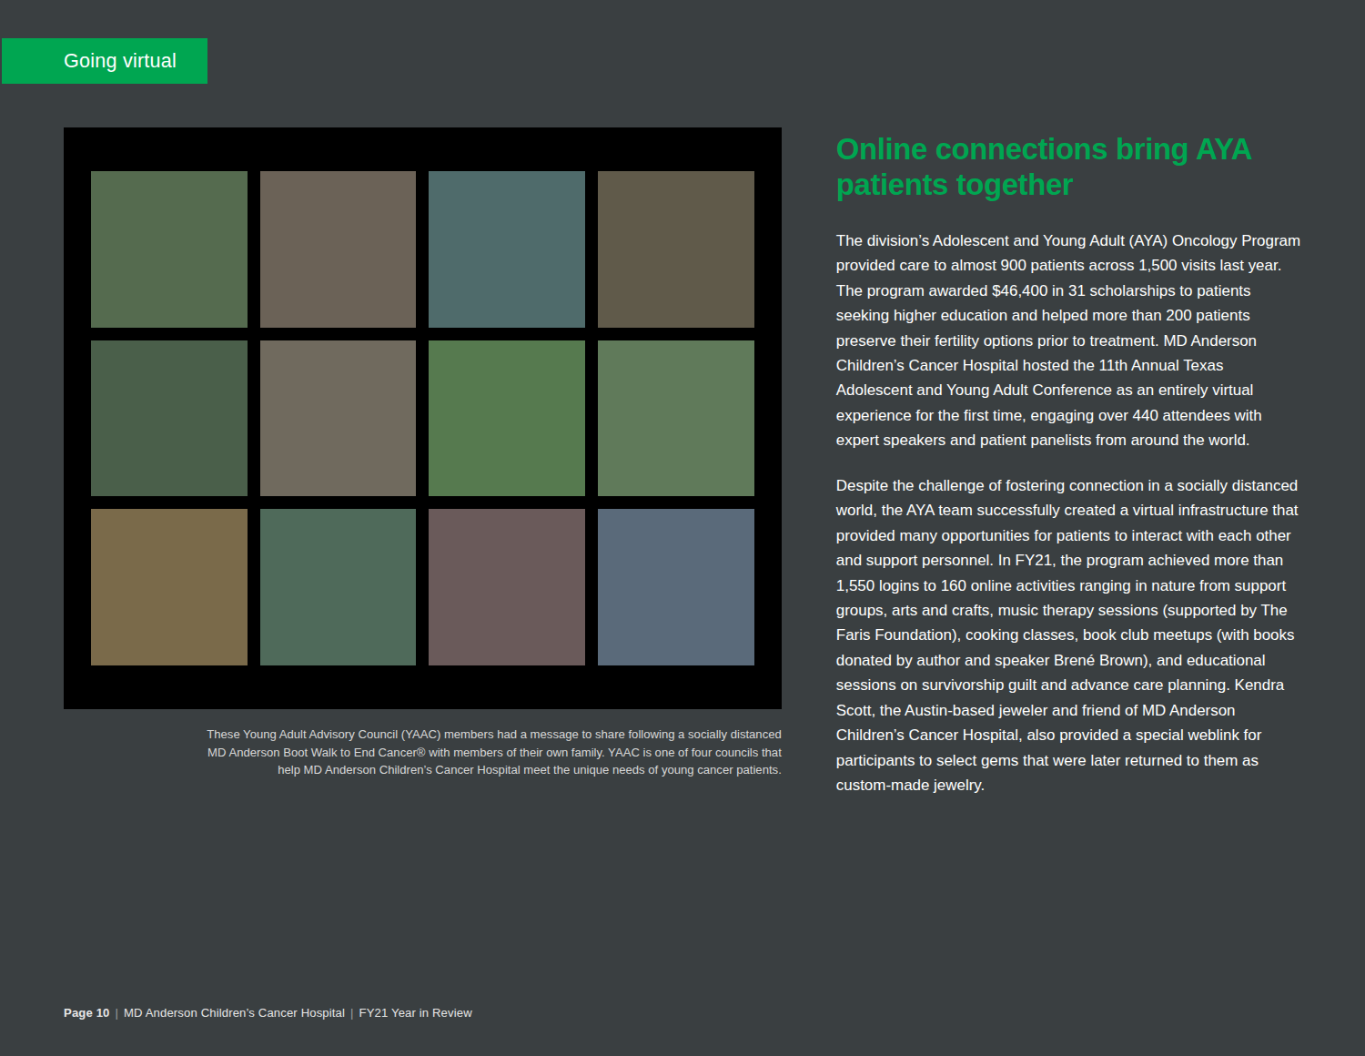Going virtual
These Young Adult Advisory Council (YAAC) members had a message to share following a socially distanced MD Anderson Boot Walk to End Cancer® with members of their own family. YAAC is one of four councils that help MD Anderson Children’s Cancer Hospital meet the unique needs of young cancer patients.
Online connections bring AYA patients together
The division’s Adolescent and Young Adult (AYA) Oncology Program provided care to almost 900 patients across 1,500 visits last year. The program awarded $46,400 in 31 scholarships to patients seeking higher education and helped more than 200 patients preserve their fertility options prior to treatment. MD Anderson Children’s Cancer Hospital hosted the 11th Annual Texas Adolescent and Young Adult Conference as an entirely virtual experience for the first time, engaging over 440 attendees with expert speakers and patient panelists from around the world.
Despite the challenge of fostering connection in a socially distanced world, the AYA team successfully created a virtual infrastructure that provided many opportunities for patients to interact with each other and support personnel. In FY21, the program achieved more than 1,550 logins to 160 online activities ranging in nature from support groups, arts and crafts, music therapy sessions (supported by The Faris Foundation), cooking classes, book club meetups (with books donated by author and speaker Brené Brown), and educational sessions on survivorship guilt and advance care planning. Kendra Scott, the Austin-based jeweler and friend of MD Anderson Children’s Cancer Hospital, also provided a special weblink for participants to select gems that were later returned to them as custom-made jewelry.
Page 10|MD Anderson Children’s Cancer Hospital|FY21 Year in Review